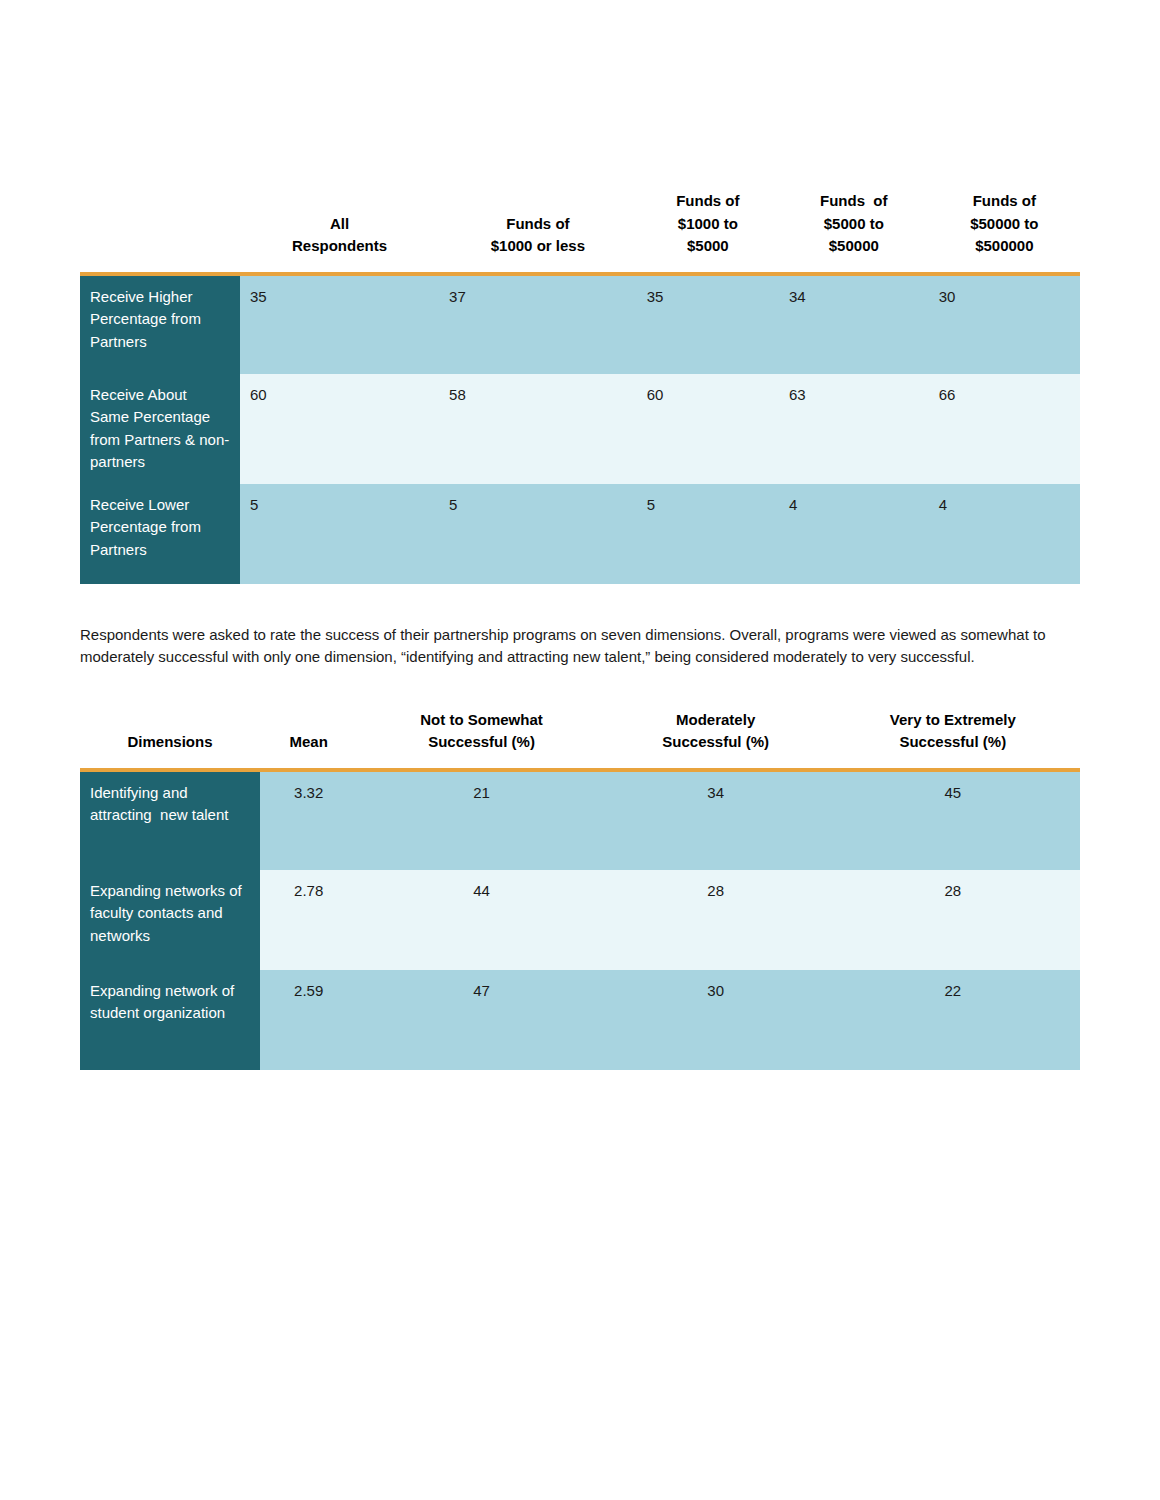| | All Respondents | Funds of $1000 or less | Funds of $1000 to $5000 | Funds of $5000 to $50000 | Funds of $50000 to $500000 |
| --- | --- | --- | --- | --- | --- |
| Receive Higher Percentage from Partners | 35 | 37 | 35 | 34 | 30 |
| Receive About Same Percentage from Partners & non-partners | 60 | 58 | 60 | 63 | 66 |
| Receive Lower Percentage from Partners | 5 | 5 | 5 | 4 | 4 |
Respondents were asked to rate the success of their partnership programs on seven dimensions. Overall, programs were viewed as somewhat to moderately successful with only one dimension, “identifying and attracting new talent,” being considered moderately to very successful.
| Dimensions | Mean | Not to Somewhat Successful (%) | Moderately Successful (%) | Very to Extremely Successful (%) |
| --- | --- | --- | --- | --- |
| Identifying and attracting new talent | 3.32 | 21 | 34 | 45 |
| Expanding networks of faculty contacts and networks | 2.78 | 44 | 28 | 28 |
| Expanding network of student organization | 2.59 | 47 | 30 | 22 |